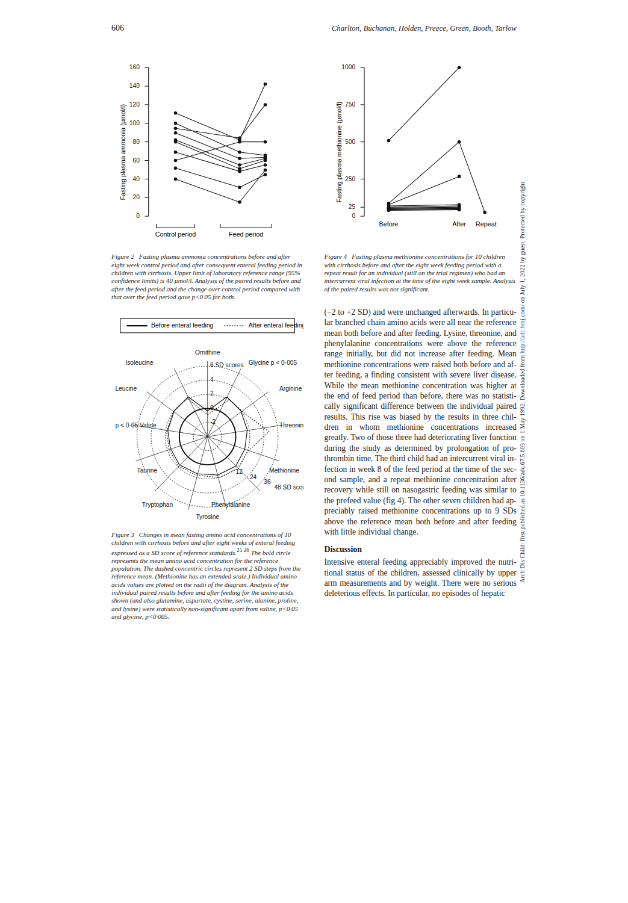Arch Dis Child: first published as 10.1136/adc.67.5.603 on 1 May 1992. Downloaded from http://adc.bmj.com/ on July 1, 2022 by guest. Protected by copyright.
606
Charlton, Buchanan, Holden, Preece, Green, Booth, Tarlow
0 20 40 60 80 100 120 140 160 Fasting plasma ammonia (µmol/l) Control period Feed period
Figure 2 Fasting plasma ammonia concentrations before and after eight week control period and after consequent enteral feeding period in children with cirrhosis. Upper limit of laboratory reference range (95% confidence limits) is 40 µmol/l. Analysis of the paired results before and after the feed period and the change over control period compared with that over the feed period gave p<0·05 for both.
Before enteral feeding After enteral feeding 6 SD scores 4 2 0 -2 12 24 36 48 SD scores Ornithine Glycine p < 0·005 Arginine Threonine Methionine Phenylalanine Tyrosine Tryptophan Taurine p < 0·05 Valine Leucine Isoleucine
Figure 3 Changes in mean fasting amino acid concentrations of 10 children with cirrhosis before and after eight weeks of enteral feeding expressed as a SD score of reference standards.25 26 The bold circle represents the mean amino acid concentration for the reference population. The dashed concentric circles represent 2 SD steps from the reference mean. (Methionine has an extended scale.) Individual amino acids values are plotted on the radii of the diagram. Analysis of the individual paired results before and after feeding for the amino acids shown (and also glutamine, aspartate, cystine, serine, alanine, proline, and lysine) were statistically non-significant apart from valine, p<0·05 and glycine, p<0·005.
0 25 250 500 750 1000 Fasting plasma methionine (µmol/l) Before After Repeat
Figure 4 Fasting plasma methionine concentrations for 10 children with cirrhosis before and after the eight week feeding period with a repeat result for an individual (still on the trial regimen) who had an intercurrent viral infection at the time of the eight week sample. Analysis of the paired results was not significant.
(−2 to +2 SD) and were unchanged afterwards. In particular branched chain amino acids were all near the reference mean both before and after feeding. Lysine, threonine, and phenylalanine concentrations were above the reference range initially, but did not increase after feeding. Mean methionine concentrations were raised both before and after feeding, a finding consistent with severe liver disease. While the mean methionine concentration was higher at the end of feed period than before, there was no statistically significant difference between the individual paired results. This rise was biased by the results in three children in whom methionine concentrations increased greatly. Two of those three had deteriorating liver function during the study as determined by prolongation of prothrombin time. The third child had an intercurrent viral infection in week 8 of the feed period at the time of the second sample, and a repeat methionine concentration after recovery while still on nasogastric feeding was similar to the prefeed value (fig 4). The other seven children had appreciably raised methionine concentrations up to 9 SDs above the reference mean both before and after feeding with little individual change.
Discussion
Intensive enteral feeding appreciably improved the nutritional status of the children, assessed clinically by upper arm measurements and by weight. There were no serious deleterious effects. In particular, no episodes of hepatic